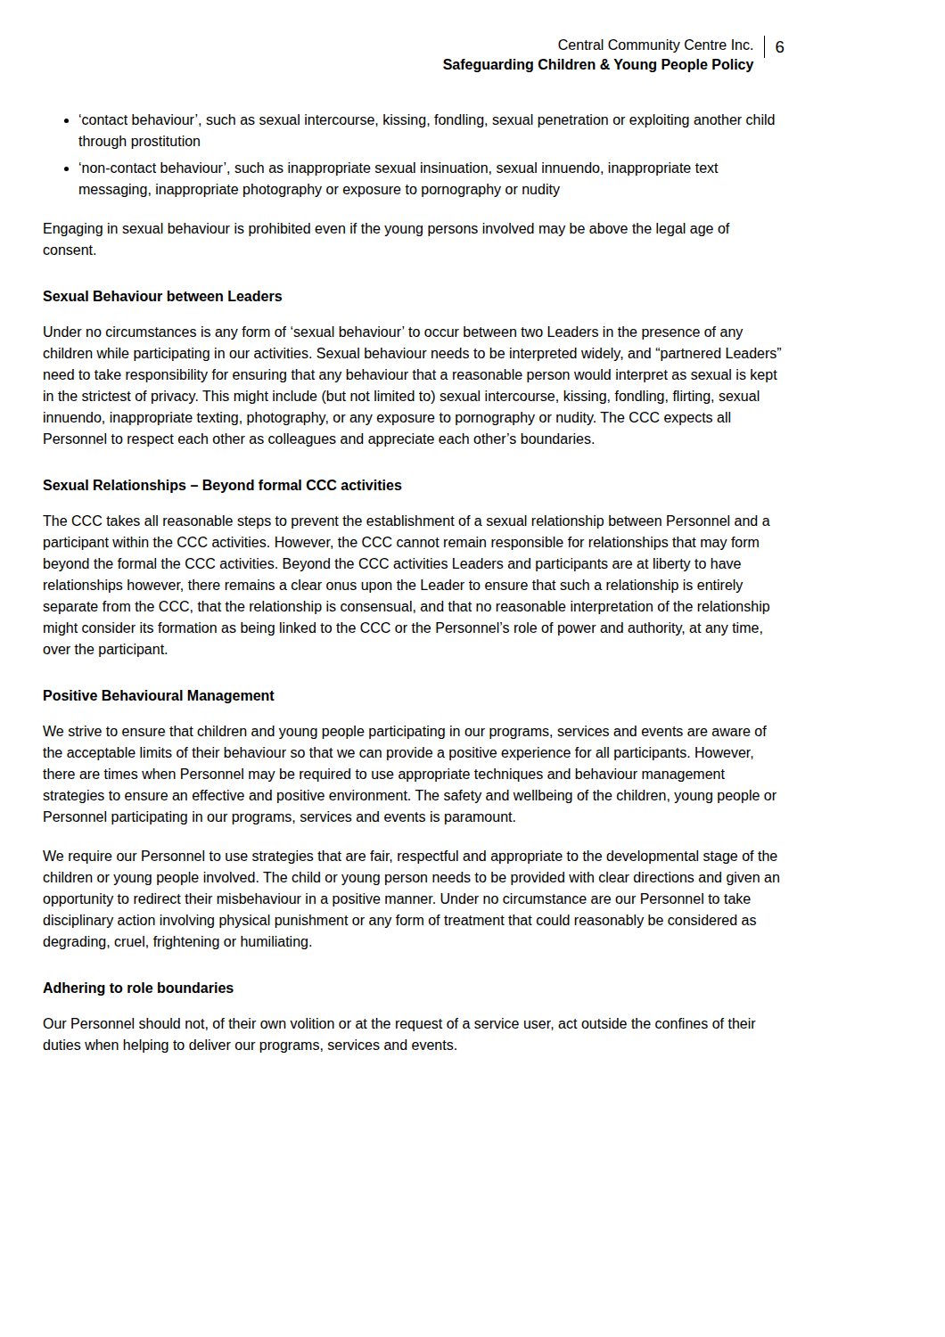Central Community Centre Inc. Safeguarding Children & Young People Policy
6
‘contact behaviour’, such as sexual intercourse, kissing, fondling, sexual penetration or exploiting another child through prostitution
‘non-contact behaviour’, such as inappropriate sexual insinuation, sexual innuendo, inappropriate text messaging, inappropriate photography or exposure to pornography or nudity
Engaging in sexual behaviour is prohibited even if the young persons involved may be above the legal age of consent.
Sexual Behaviour between Leaders
Under no circumstances is any form of ‘sexual behaviour’ to occur between two Leaders in the presence of any children while participating in our activities. Sexual behaviour needs to be interpreted widely, and “partnered Leaders” need to take responsibility for ensuring that any behaviour that a reasonable person would interpret as sexual is kept in the strictest of privacy. This might include (but not limited to) sexual intercourse, kissing, fondling, flirting, sexual innuendo, inappropriate texting, photography, or any exposure to pornography or nudity. The CCC expects all Personnel to respect each other as colleagues and appreciate each other’s boundaries.
Sexual Relationships – Beyond formal CCC activities
The CCC takes all reasonable steps to prevent the establishment of a sexual relationship between Personnel and a participant within the CCC activities. However, the CCC cannot remain responsible for relationships that may form beyond the formal the CCC activities. Beyond the CCC activities Leaders and participants are at liberty to have relationships however, there remains a clear onus upon the Leader to ensure that such a relationship is entirely separate from the CCC, that the relationship is consensual, and that no reasonable interpretation of the relationship might consider its formation as being linked to the CCC or the Personnel’s role of power and authority, at any time, over the participant.
Positive Behavioural Management
We strive to ensure that children and young people participating in our programs, services and events are aware of the acceptable limits of their behaviour so that we can provide a positive experience for all participants. However, there are times when Personnel may be required to use appropriate techniques and behaviour management strategies to ensure an effective and positive environment. The safety and wellbeing of the children, young people or Personnel participating in our programs, services and events is paramount.
We require our Personnel to use strategies that are fair, respectful and appropriate to the developmental stage of the children or young people involved. The child or young person needs to be provided with clear directions and given an opportunity to redirect their misbehaviour in a positive manner. Under no circumstance are our Personnel to take disciplinary action involving physical punishment or any form of treatment that could reasonably be considered as degrading, cruel, frightening or humiliating.
Adhering to role boundaries
Our Personnel should not, of their own volition or at the request of a service user, act outside the confines of their duties when helping to deliver our programs, services and events.